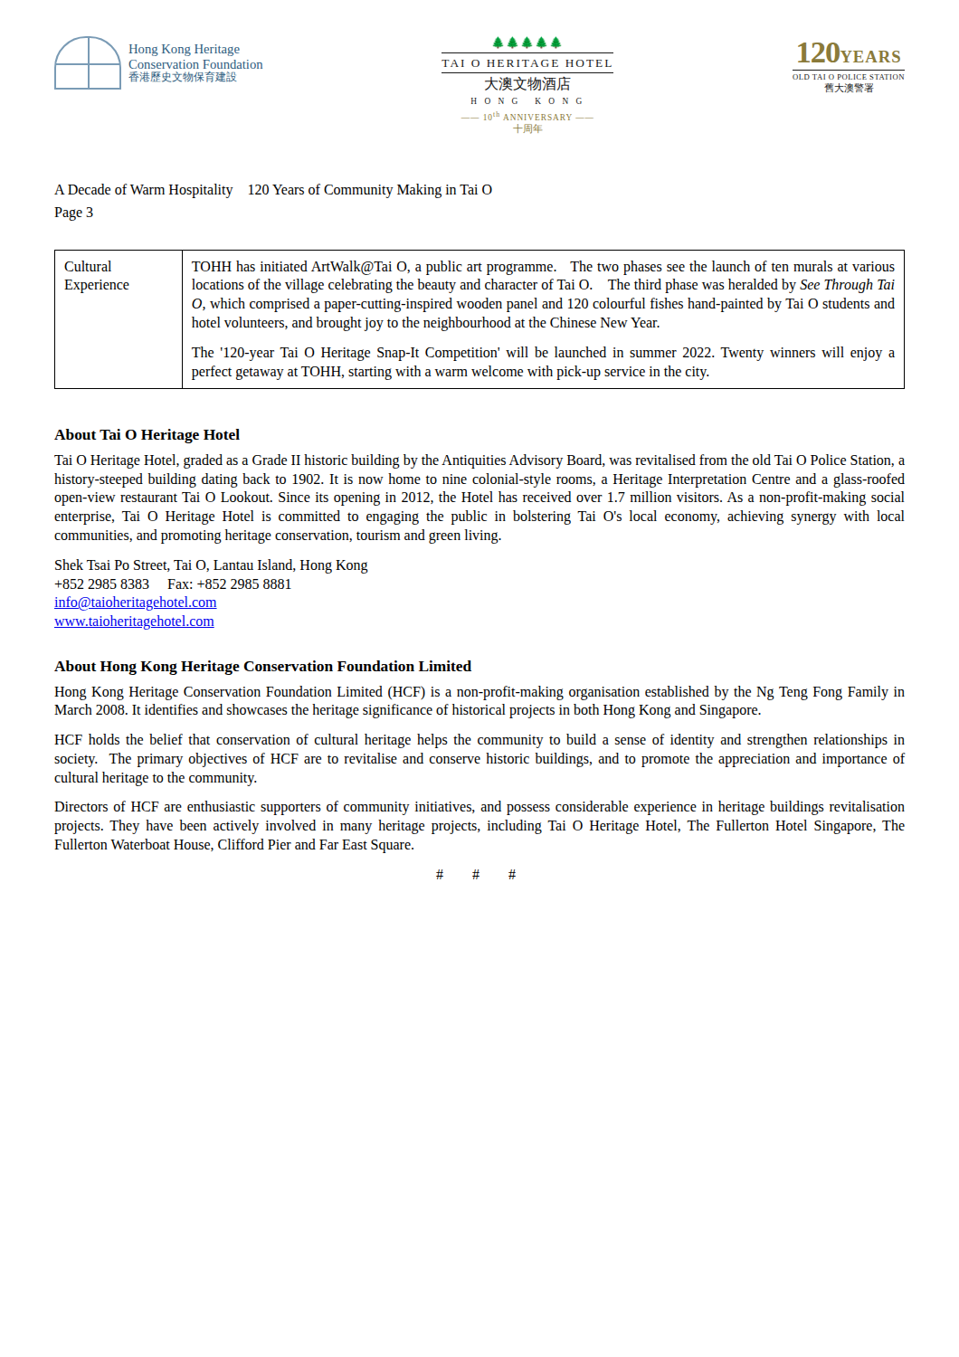Hong Kong Heritage
Conservation Foundation
香港歷史文物保育建設
🌲🌲🌲🌲🌲
TAI O HERITAGE HOTEL
大澳文物酒店
H O N G K O N G
—— 10th ANNIVERSARY ——
十周年
120YEARS
OLD TAI O POLICE STATION
舊大澳警署
A Decade of Warm Hospitality 120 Years of Community Making in Tai O
Page 3
| Cultural Experience | TOHH has initiated ArtWalk@Tai O, a public art programme. The two phases see the launch of ten murals at various locations of the village celebrating the beauty and character of Tai O. The third phase was heralded by See Through Tai O, which comprised a paper-cutting-inspired wooden panel and 120 colourful fishes hand-painted by Tai O students and hotel volunteers, and brought joy to the neighbourhood at the Chinese New Year. The '120-year Tai O Heritage Snap-It Competition' will be launched in summer 2022. Twenty winners will enjoy a perfect getaway at TOHH, starting with a warm welcome with pick-up service in the city. |
About Tai O Heritage Hotel
Tai O Heritage Hotel, graded as a Grade II historic building by the Antiquities Advisory Board, was revitalised from the old Tai O Police Station, a history-steeped building dating back to 1902. It is now home to nine colonial-style rooms, a Heritage Interpretation Centre and a glass-roofed open-view restaurant Tai O Lookout. Since its opening in 2012, the Hotel has received over 1.7 million visitors. As a non-profit-making social enterprise, Tai O Heritage Hotel is committed to engaging the public in bolstering Tai O's local economy, achieving synergy with local communities, and promoting heritage conservation, tourism and green living.
Shek Tsai Po Street, Tai O, Lantau Island, Hong Kong
+852 2985 8383 Fax: +852 2985 8881
info@taioheritagehotel.com
www.taioheritagehotel.com
About Hong Kong Heritage Conservation Foundation Limited
Hong Kong Heritage Conservation Foundation Limited (HCF) is a non-profit-making organisation established by the Ng Teng Fong Family in March 2008. It identifies and showcases the heritage significance of historical projects in both Hong Kong and Singapore.
HCF holds the belief that conservation of cultural heritage helps the community to build a sense of identity and strengthen relationships in society. The primary objectives of HCF are to revitalise and conserve historic buildings, and to promote the appreciation and importance of cultural heritage to the community.
Directors of HCF are enthusiastic supporters of community initiatives, and possess considerable experience in heritage buildings revitalisation projects. They have been actively involved in many heritage projects, including Tai O Heritage Hotel, The Fullerton Hotel Singapore, The Fullerton Waterboat House, Clifford Pier and Far East Square.
# # #